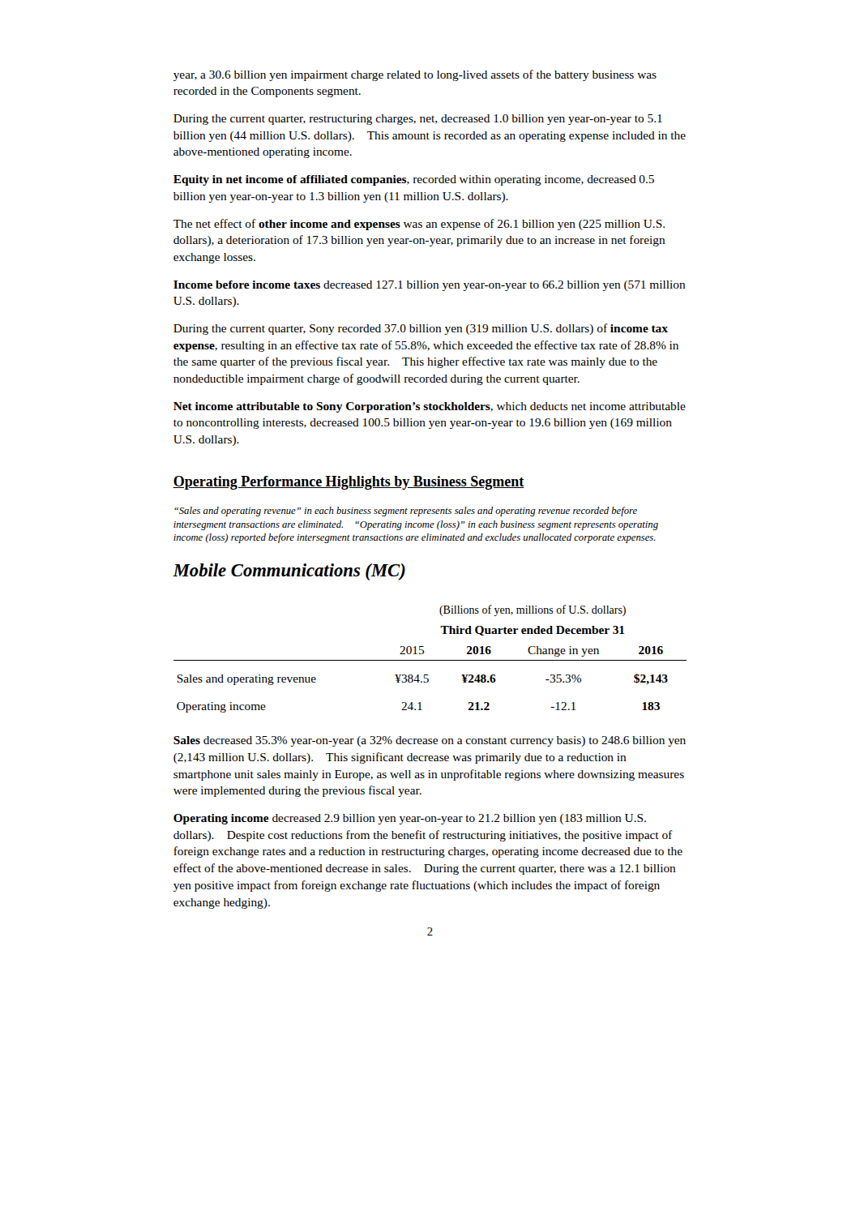year, a 30.6 billion yen impairment charge related to long-lived assets of the battery business was recorded in the Components segment.
During the current quarter, restructuring charges, net, decreased 1.0 billion yen year-on-year to 5.1 billion yen (44 million U.S. dollars). This amount is recorded as an operating expense included in the above-mentioned operating income.
Equity in net income of affiliated companies, recorded within operating income, decreased 0.5 billion yen year-on-year to 1.3 billion yen (11 million U.S. dollars).
The net effect of other income and expenses was an expense of 26.1 billion yen (225 million U.S. dollars), a deterioration of 17.3 billion yen year-on-year, primarily due to an increase in net foreign exchange losses.
Income before income taxes decreased 127.1 billion yen year-on-year to 66.2 billion yen (571 million U.S. dollars).
During the current quarter, Sony recorded 37.0 billion yen (319 million U.S. dollars) of income tax expense, resulting in an effective tax rate of 55.8%, which exceeded the effective tax rate of 28.8% in the same quarter of the previous fiscal year. This higher effective tax rate was mainly due to the nondeductible impairment charge of goodwill recorded during the current quarter.
Net income attributable to Sony Corporation’s stockholders, which deducts net income attributable to noncontrolling interests, decreased 100.5 billion yen year-on-year to 19.6 billion yen (169 million U.S. dollars).
Operating Performance Highlights by Business Segment
“Sales and operating revenue” in each business segment represents sales and operating revenue recorded before intersegment transactions are eliminated. “Operating income (loss)” in each business segment represents operating income (loss) reported before intersegment transactions are eliminated and excludes unallocated corporate expenses.
Mobile Communications (MC)
| | (Billions of yen, millions of U.S. dollars) |
| | Third Quarter ended December 31 |
| | 2015 | 2016 | Change in yen | 2016 |
| Sales and operating revenue | ¥384.5 | ¥248.6 | -35.3% | $2,143 |
| Operating income | 24.1 | 21.2 | -12.1 | 183 |
Sales decreased 35.3% year-on-year (a 32% decrease on a constant currency basis) to 248.6 billion yen (2,143 million U.S. dollars). This significant decrease was primarily due to a reduction in smartphone unit sales mainly in Europe, as well as in unprofitable regions where downsizing measures were implemented during the previous fiscal year.
Operating income decreased 2.9 billion yen year-on-year to 21.2 billion yen (183 million U.S. dollars). Despite cost reductions from the benefit of restructuring initiatives, the positive impact of foreign exchange rates and a reduction in restructuring charges, operating income decreased due to the effect of the above-mentioned decrease in sales. During the current quarter, there was a 12.1 billion yen positive impact from foreign exchange rate fluctuations (which includes the impact of foreign exchange hedging).
2